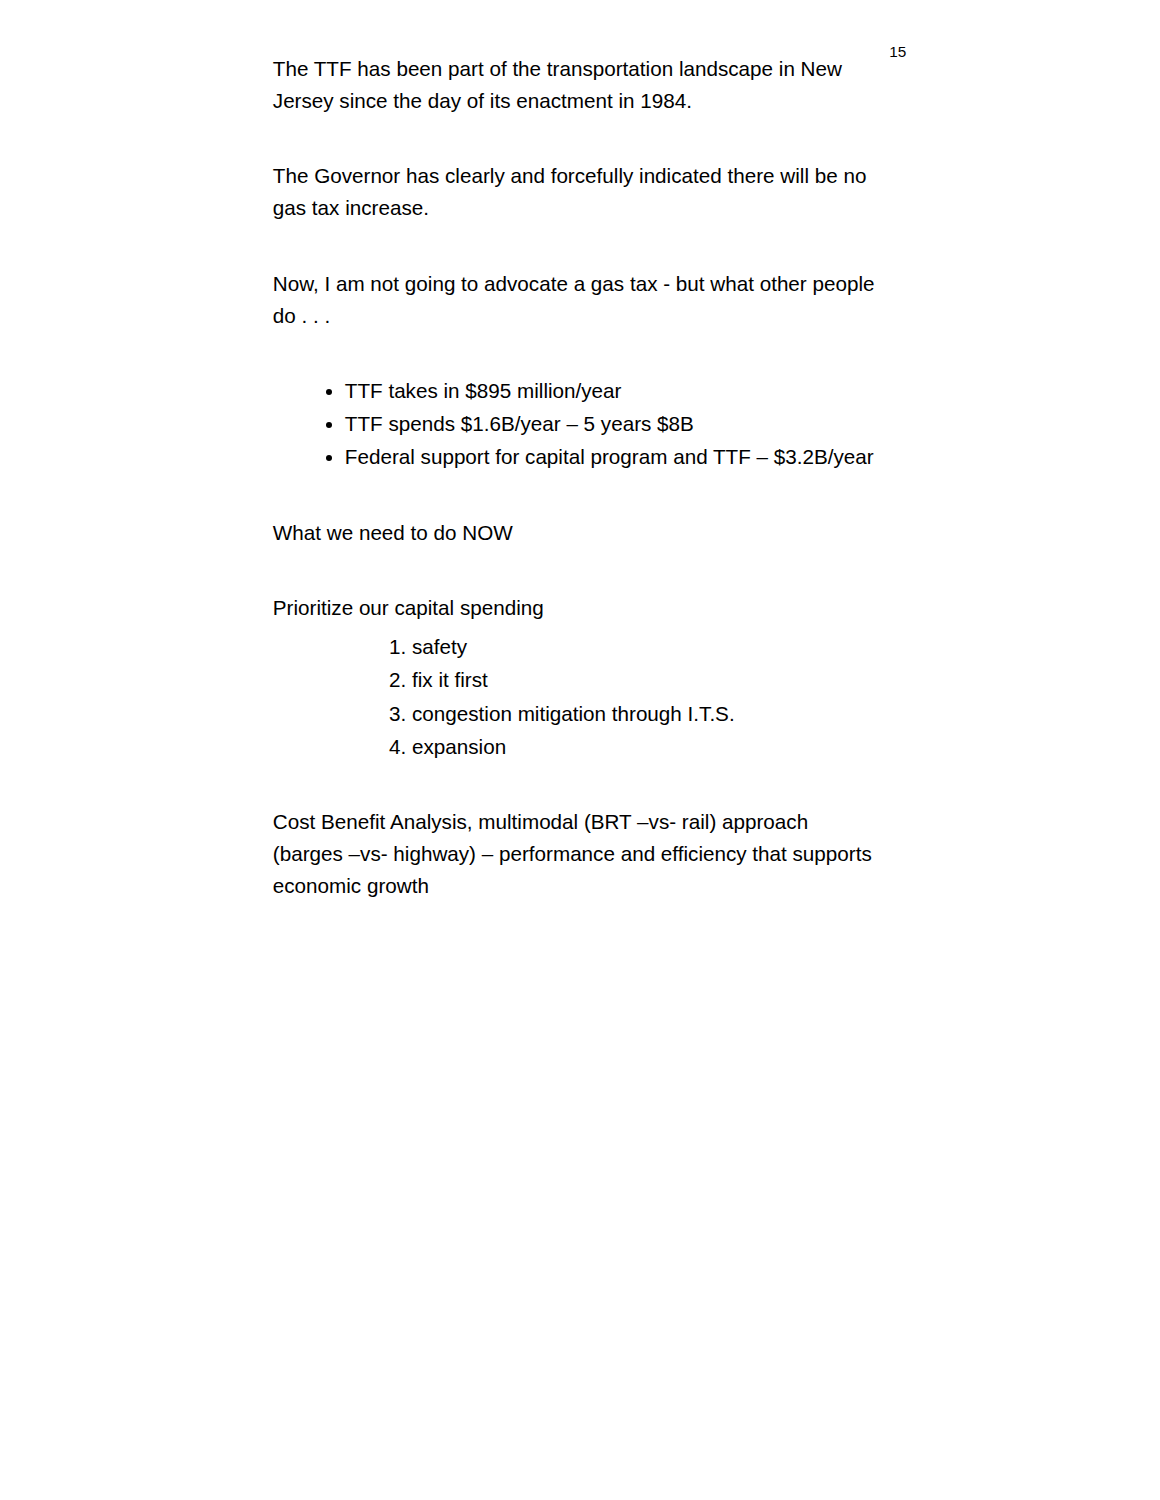15
The TTF has been part of the transportation landscape in New Jersey since the day of its enactment in 1984.
The Governor has clearly and forcefully indicated there will be no gas tax increase.
Now, I am not going to advocate a gas tax - but what other people do . . .
TTF takes in $895 million/year
TTF spends $1.6B/year – 5 years $8B
Federal support for capital program and TTF – $3.2B/year
What we need to do NOW
Prioritize our capital spending
safety
fix it first
congestion mitigation through I.T.S.
expansion
Cost Benefit Analysis, multimodal (BRT –vs- rail) approach
(barges –vs- highway) – performance and efficiency that supports economic growth